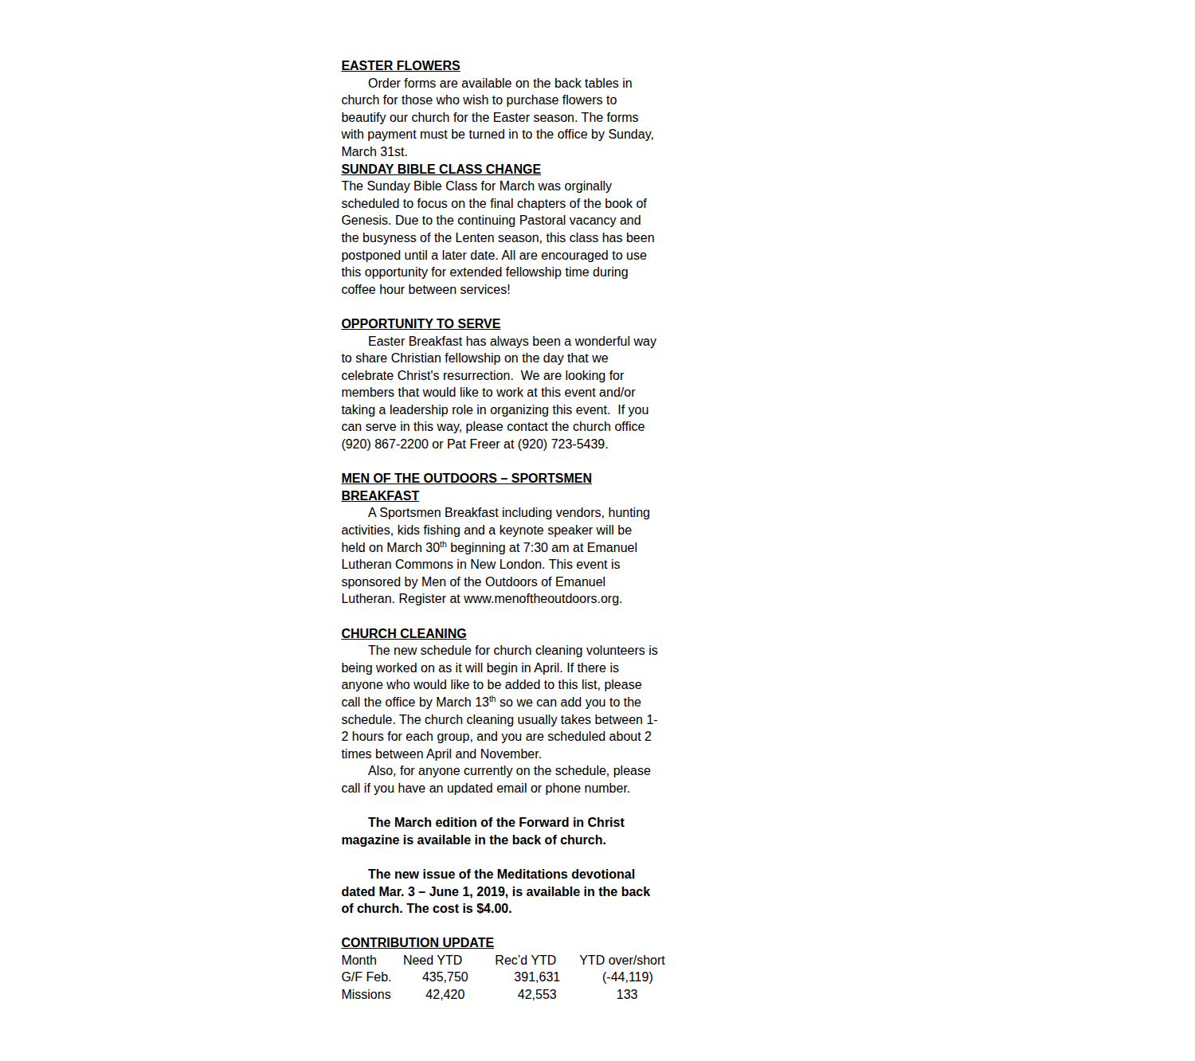EASTER FLOWERS
Order forms are available on the back tables in church for those who wish to purchase flowers to beautify our church for the Easter season. The forms with payment must be turned in to the office by Sunday, March 31st.
SUNDAY BIBLE CLASS CHANGE
The Sunday Bible Class for March was orginally scheduled to focus on the final chapters of the book of Genesis. Due to the continuing Pastoral vacancy and the busyness of the Lenten season, this class has been postponed until a later date. All are encouraged to use this opportunity for extended fellowship time during coffee hour between services!
OPPORTUNITY TO SERVE
Easter Breakfast has always been a wonderful way to share Christian fellowship on the day that we celebrate Christ's resurrection. We are looking for members that would like to work at this event and/or taking a leadership role in organizing this event. If you can serve in this way, please contact the church office (920) 867-2200 or Pat Freer at (920) 723-5439.
MEN OF THE OUTDOORS – SPORTSMEN BREAKFAST
A Sportsmen Breakfast including vendors, hunting activities, kids fishing and a keynote speaker will be held on March 30th beginning at 7:30 am at Emanuel Lutheran Commons in New London. This event is sponsored by Men of the Outdoors of Emanuel Lutheran. Register at www.menoftheoutdoors.org.
CHURCH CLEANING
The new schedule for church cleaning volunteers is being worked on as it will begin in April. If there is anyone who would like to be added to this list, please call the office by March 13th so we can add you to the schedule. The church cleaning usually takes between 1-2 hours for each group, and you are scheduled about 2 times between April and November.
Also, for anyone currently on the schedule, please call if you have an updated email or phone number.
The March edition of the Forward in Christ magazine is available in the back of church.
The new issue of the Meditations devotional dated Mar. 3 – June 1, 2019, is available in the back of church. The cost is $4.00.
CONTRIBUTION UPDATE
| Month | Need YTD | Rec’d YTD | YTD over/short |
| G/F Feb. | 435,750 | 391,631 | (-44,119) |
| Missions | 42,420 | 42,553 | 133 |